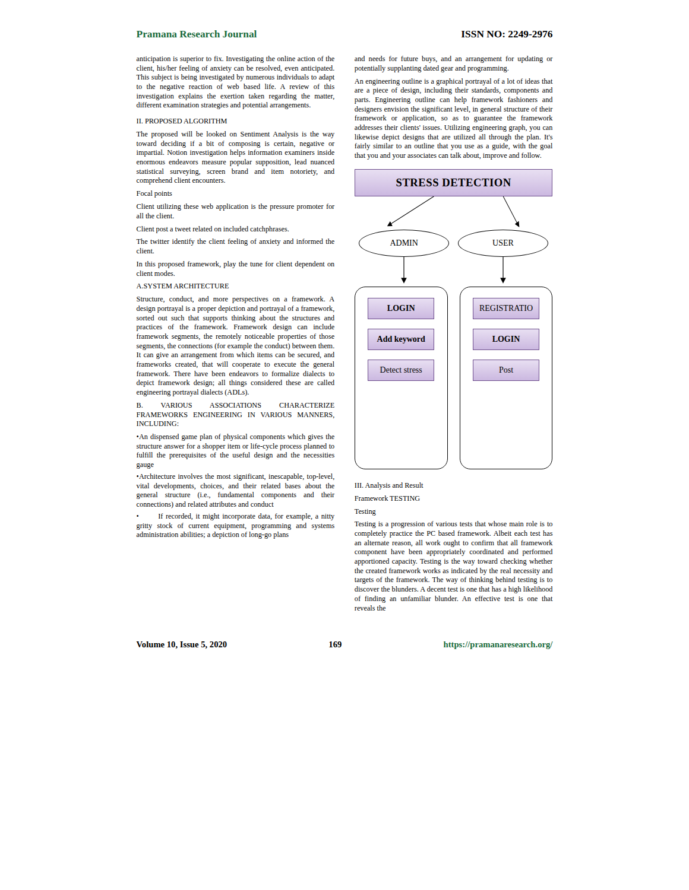Pramana Research Journal
ISSN NO: 2249-2976
anticipation is superior to fix. Investigating the online action of the client, his/her feeling of anxiety can be resolved, even anticipated. This subject is being investigated by numerous individuals to adapt to the negative reaction of web based life. A review of this investigation explains the exertion taken regarding the matter, different examination strategies and potential arrangements.
II. PROPOSED ALGORITHM
The proposed will be looked on Sentiment Analysis is the way toward deciding if a bit of composing is certain, negative or impartial. Notion investigation helps information examiners inside enormous endeavors measure popular supposition, lead nuanced statistical surveying, screen brand and item notoriety, and comprehend client encounters.
Focal points
Client utilizing these web application is the pressure promoter for all the client.
Client post a tweet related on included catchphrases.
The twitter identify the client feeling of anxiety and informed the client.
In this proposed framework, play the tune for client dependent on client modes.
A.SYSTEM ARCHITECTURE
Structure, conduct, and more perspectives on a framework. A design portrayal is a proper depiction and portrayal of a framework, sorted out such that supports thinking about the structures and practices of the framework. Framework design can include framework segments, the remotely noticeable properties of those segments, the connections (for example the conduct) between them. It can give an arrangement from which items can be secured, and frameworks created, that will cooperate to execute the general framework. There have been endeavors to formalize dialects to depict framework design; all things considered these are called engineering portrayal dialects (ADLs).
B. VARIOUS ASSOCIATIONS CHARACTERIZE FRAMEWORKS ENGINEERING IN VARIOUS MANNERS, INCLUDING:
•An dispensed game plan of physical components which gives the structure answer for a shopper item or life-cycle process planned to fulfill the prerequisites of the useful design and the necessities gauge
•Architecture involves the most significant, inescapable, top-level, vital developments, choices, and their related bases about the general structure (i.e., fundamental components and their connections) and related attributes and conduct
• If recorded, it might incorporate data, for example, a nitty gritty stock of current equipment, programming and systems administration abilities; a depiction of long-go plans
and needs for future buys, and an arrangement for updating or potentially supplanting dated gear and programming.
An engineering outline is a graphical portrayal of a lot of ideas that are a piece of design, including their standards, components and parts. Engineering outline can help framework fashioners and designers envision the significant level, in general structure of their framework or application, so as to guarantee the framework addresses their clients' issues. Utilizing engineering graph, you can likewise depict designs that are utilized all through the plan. It's fairly similar to an outline that you use as a guide, with the goal that you and your associates can talk about, improve and follow.
STRESS DETECTION
ADMIN
USER
LOGIN
Add keyword
Detect stress
REGISTRATIO
LOGIN
Post
III. Analysis and Result
Framework TESTING
Testing
Testing is a progression of various tests that whose main role is to completely practice the PC based framework. Albeit each test has an alternate reason, all work ought to confirm that all framework component have been appropriately coordinated and performed apportioned capacity. Testing is the way toward checking whether the created framework works as indicated by the real necessity and targets of the framework. The way of thinking behind testing is to discover the blunders. A decent test is one that has a high likelihood of finding an unfamiliar blunder. An effective test is one that reveals the
Volume 10, Issue 5, 2020
169
https://pramanaresearch.org/